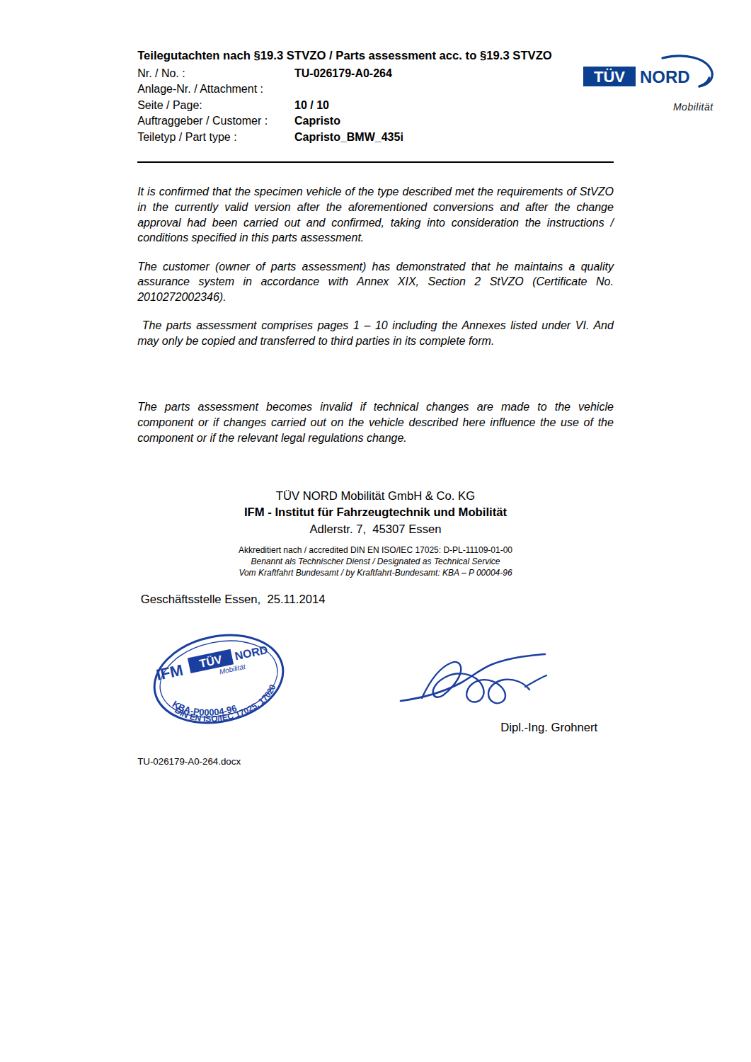Teilegutachten nach §19.3 STVZO / Parts assessment acc. to §19.3 STVZO
| Nr. / No. : | TU-026179-A0-264 |
| Anlage-Nr. / Attachment : | |
| Seite / Page: | 10 / 10 |
| Auftraggeber / Customer : | Capristo |
| Teiletyp / Part type : | Capristo_BMW_435i |
TÜV NORD
Mobilität
It is confirmed that the specimen vehicle of the type described met the requirements of StVZO in the currently valid version after the aforementioned conversions and after the change approval had been carried out and confirmed, taking into consideration the instructions / conditions specified in this parts assessment.
The customer (owner of parts assessment) has demonstrated that he maintains a quality assurance system in accordance with Annex XIX, Section 2 StVZO (Certificate No. 2010272002346).
The parts assessment comprises pages 1 – 10 including the Annexes listed under VI. And may only be copied and transferred to third parties in its complete form.
The parts assessment becomes invalid if technical changes are made to the vehicle component or if changes carried out on the vehicle described here influence the use of the component or if the relevant legal regulations change.
TÜV NORD Mobilität GmbH & Co. KG
IFM - Institut für Fahrzeugtechnik und Mobilität
Adlerstr. 7, 45307 Essen
Akkreditiert nach / accredited DIN EN ISO/IEC 17025: D-PL-11109-01-00
Benannt als Technischer Dienst / Designated as Technical Service
Vom Kraftfahrt Bundesamt / by Kraftfahrt-Bundesamt: KBA – P 00004-96
Geschäftsstelle Essen, 25.11.2014
IFM TÜV NORD Mobilität KBA-P00004-96 DIN EN ISO/IEC 17025, 17020
Dipl.-Ing. Grohnert
TU-026179-A0-264.docx